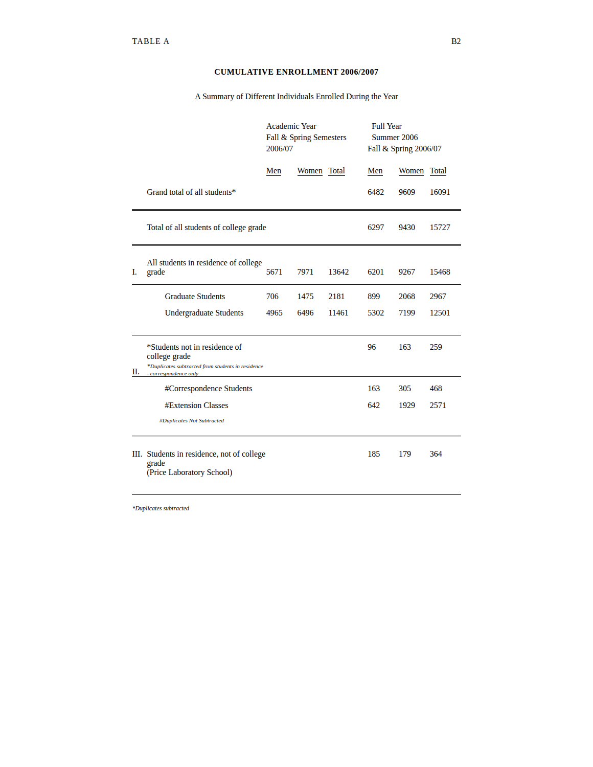TABLE A
B2
CUMULATIVE ENROLLMENT 2006/2007
A Summary of Different Individuals Enrolled During the Year
| | Academic Year Fall & Spring Semesters 2006/07 | | Full Year Summer 2006 Fall & Spring 2006/07 |
| | Men | Women | Total | | Men | Women | Total |
| | Grand total of all students* | | | | | 6482 | 9609 | 16091 |
| | Total of all students of college grade | | | | | 6297 | 9430 | 15727 |
| I. | All students in residence of college grade | 5671 | 7971 | 13642 | | 6201 | 9267 | 15468 |
| | Graduate Students | 706 | 1475 | 2181 | | 899 | 2068 | 2967 |
| | Undergraduate Students | 4965 | 6496 | 11461 | | 5302 | 7199 | 12501 |
| II. | *Students not in residence of college grade * Duplicates subtracted from students in residence - correspondence only | | | | | 96 | 163 | 259 |
| | #Correspondence Students | | | | | 163 | 305 | 468 |
| | #Extension Classes | | | | | 642 | 1929 | 2571 |
| | #Duplicates Not Subtracted | |
| III. | Students in residence, not of college grade (Price Laboratory School) | | | | | 185 | 179 | 364 |
*Duplicates subtracted